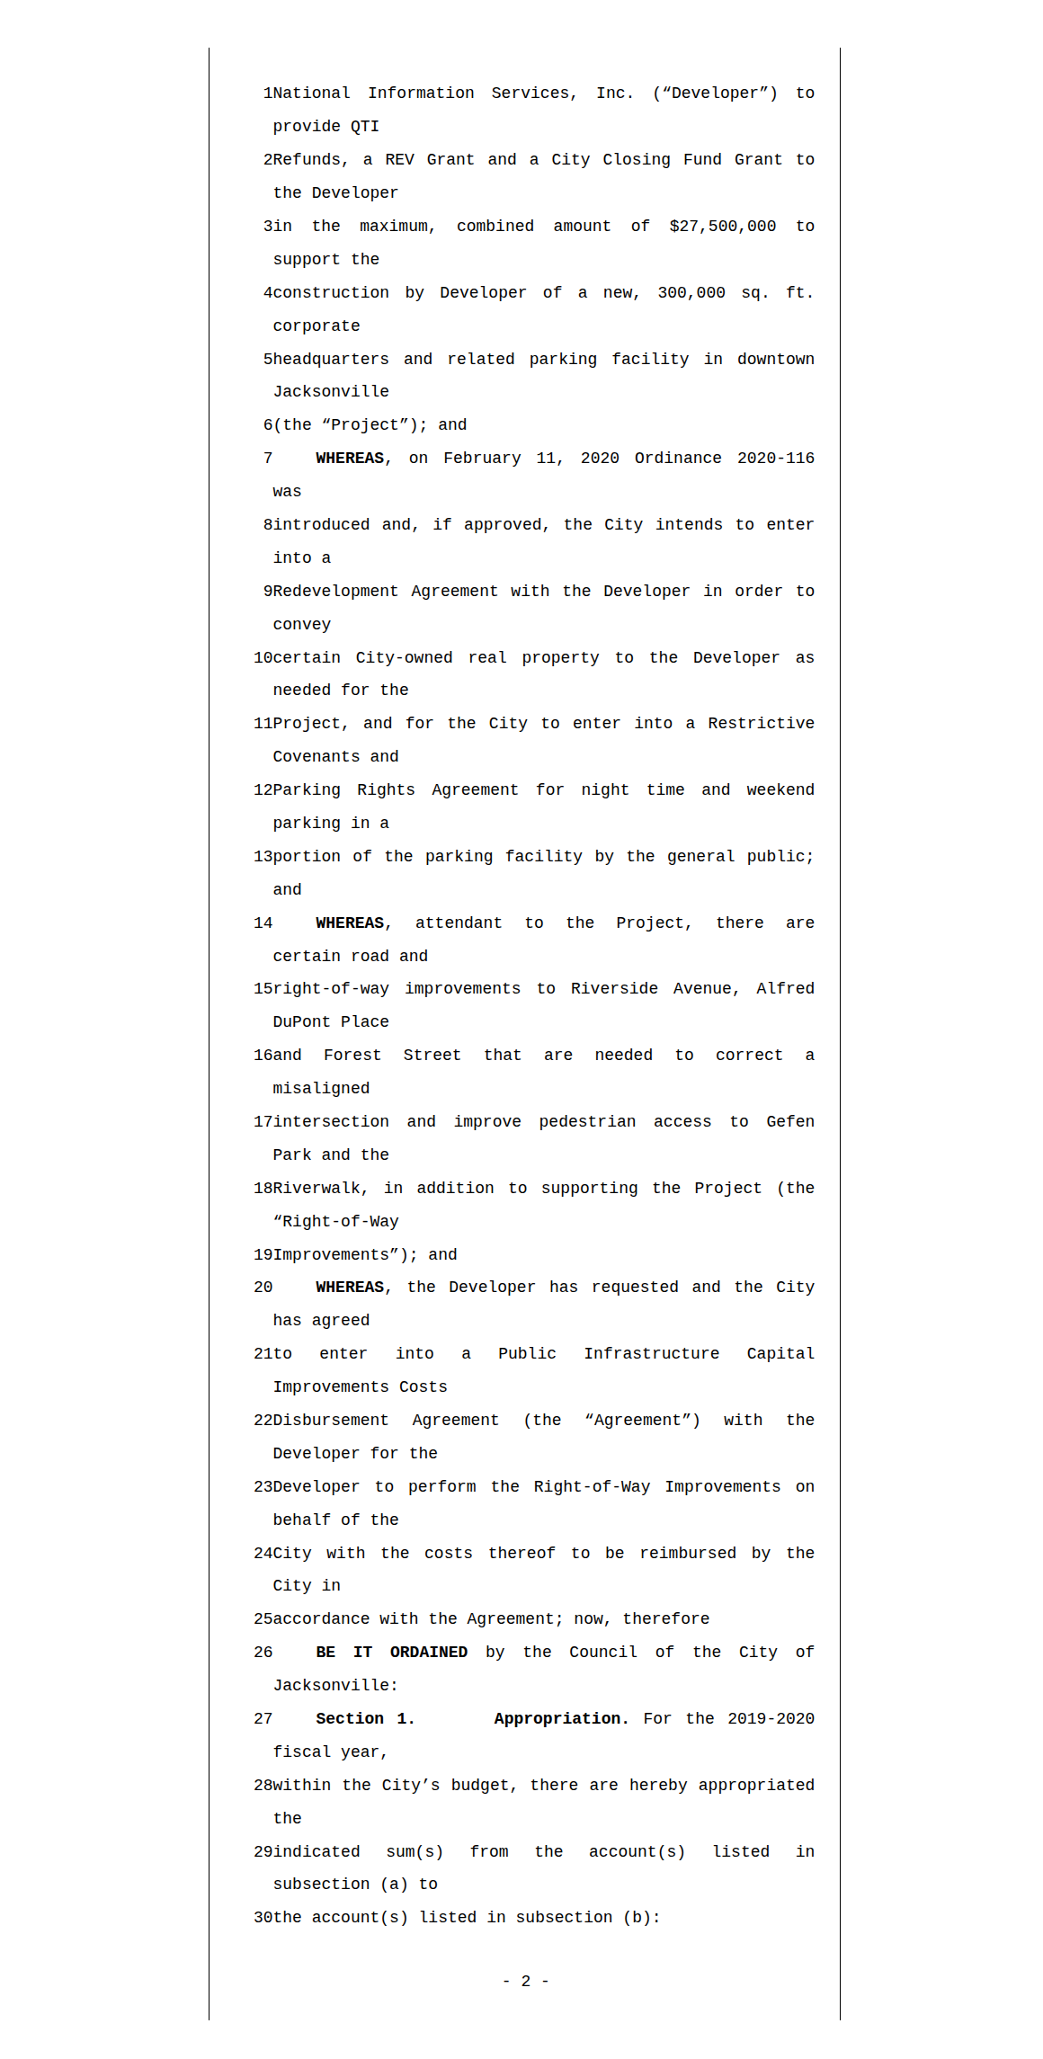| 1 | National Information Services, Inc. (“Developer”) to provide QTI |
| 2 | Refunds, a REV Grant and a City Closing Fund Grant to the Developer |
| 3 | in the maximum, combined amount of $27,500,000 to support the |
| 4 | construction by Developer of a new, 300,000 sq. ft. corporate |
| 5 | headquarters and related parking facility in downtown Jacksonville |
| 6 | (the “Project”); and |
| 7 | WHEREAS , on February 11, 2020 Ordinance 2020-116 was |
| 8 | introduced and, if approved, the City intends to enter into a |
| 9 | Redevelopment Agreement with the Developer in order to convey |
| 10 | certain City-owned real property to the Developer as needed for the |
| 11 | Project, and for the City to enter into a Restrictive Covenants and |
| 12 | Parking Rights Agreement for night time and weekend parking in a |
| 13 | portion of the parking facility by the general public; and |
| 14 | WHEREAS , attendant to the Project, there are certain road and |
| 15 | right-of-way improvements to Riverside Avenue, Alfred DuPont Place |
| 16 | and Forest Street that are needed to correct a misaligned |
| 17 | intersection and improve pedestrian access to Gefen Park and the |
| 18 | Riverwalk, in addition to supporting the Project (the “Right-of-Way |
| 19 | Improvements”); and |
| 20 | WHEREAS , the Developer has requested and the City has agreed |
| 21 | to enter into a Public Infrastructure Capital Improvements Costs |
| 22 | Disbursement Agreement (the “Agreement”) with the Developer for the |
| 23 | Developer to perform the Right-of-Way Improvements on behalf of the |
| 24 | City with the costs thereof to be reimbursed by the City in |
| 25 | accordance with the Agreement; now, therefore |
| 26 | BE IT ORDAINED by the Council of the City of Jacksonville: |
| 27 | Section 1. Appropriation. For the 2019-2020 fiscal year, |
| 28 | within the City’s budget, there are hereby appropriated the |
| 29 | indicated sum(s) from the account(s) listed in subsection (a) to |
| 30 | the account(s) listed in subsection (b): |
- 2 -